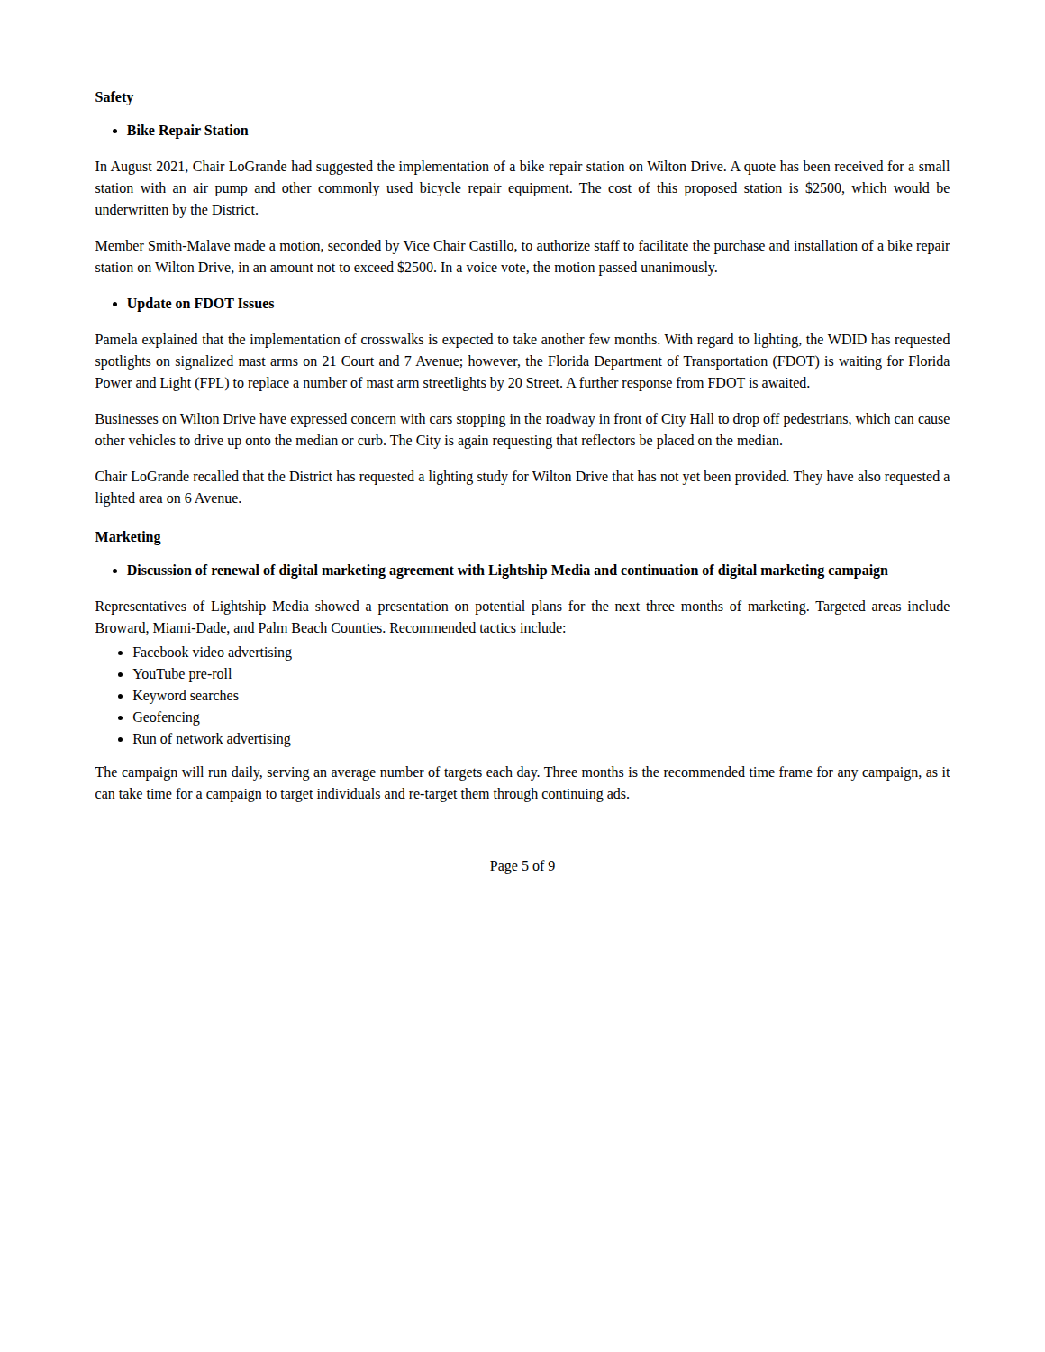Safety
Bike Repair Station
In August 2021, Chair LoGrande had suggested the implementation of a bike repair station on Wilton Drive. A quote has been received for a small station with an air pump and other commonly used bicycle repair equipment. The cost of this proposed station is $2500, which would be underwritten by the District.
Member Smith-Malave made a motion, seconded by Vice Chair Castillo, to authorize staff to facilitate the purchase and installation of a bike repair station on Wilton Drive, in an amount not to exceed $2500. In a voice vote, the motion passed unanimously.
Update on FDOT Issues
Pamela explained that the implementation of crosswalks is expected to take another few months. With regard to lighting, the WDID has requested spotlights on signalized mast arms on 21 Court and 7 Avenue; however, the Florida Department of Transportation (FDOT) is waiting for Florida Power and Light (FPL) to replace a number of mast arm streetlights by 20 Street. A further response from FDOT is awaited.
Businesses on Wilton Drive have expressed concern with cars stopping in the roadway in front of City Hall to drop off pedestrians, which can cause other vehicles to drive up onto the median or curb. The City is again requesting that reflectors be placed on the median.
Chair LoGrande recalled that the District has requested a lighting study for Wilton Drive that has not yet been provided. They have also requested a lighted area on 6 Avenue.
Marketing
Discussion of renewal of digital marketing agreement with Lightship Media and continuation of digital marketing campaign
Representatives of Lightship Media showed a presentation on potential plans for the next three months of marketing. Targeted areas include Broward, Miami-Dade, and Palm Beach Counties. Recommended tactics include:
Facebook video advertising
YouTube pre-roll
Keyword searches
Geofencing
Run of network advertising
The campaign will run daily, serving an average number of targets each day. Three months is the recommended time frame for any campaign, as it can take time for a campaign to target individuals and re-target them through continuing ads.
Page 5 of 9